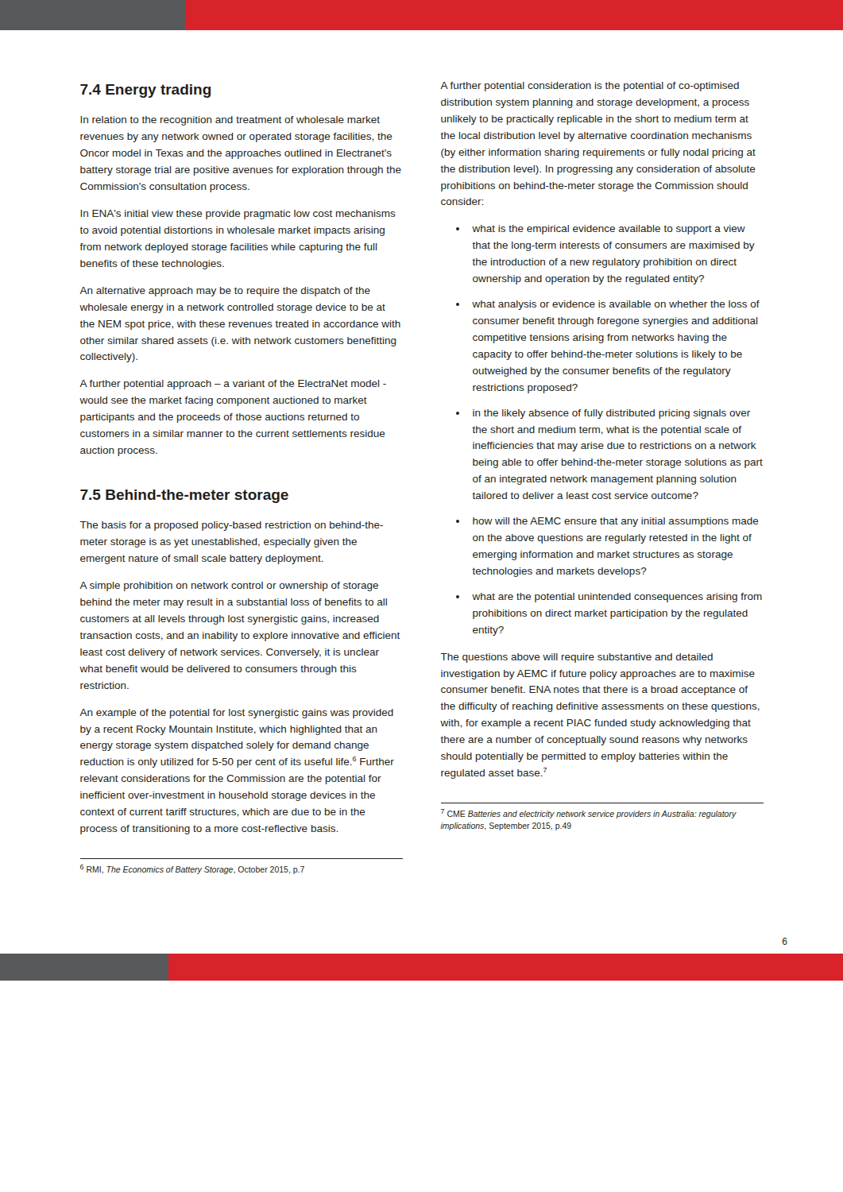7.4 Energy trading
In relation to the recognition and treatment of wholesale market revenues by any network owned or operated storage facilities, the Oncor model in Texas and the approaches outlined in Electranet's battery storage trial are positive avenues for exploration through the Commission's consultation process.
In ENA's initial view these provide pragmatic low cost mechanisms to avoid potential distortions in wholesale market impacts arising from network deployed storage facilities while capturing the full benefits of these technologies.
An alternative approach may be to require the dispatch of the wholesale energy in a network controlled storage device to be at the NEM spot price, with these revenues treated in accordance with other similar shared assets (i.e. with network customers benefitting collectively).
A further potential approach – a variant of the ElectraNet model - would see the market facing component auctioned to market participants and the proceeds of those auctions returned to customers in a similar manner to the current settlements residue auction process.
7.5 Behind-the-meter storage
The basis for a proposed policy-based restriction on behind-the-meter storage is as yet unestablished, especially given the emergent nature of small scale battery deployment.
A simple prohibition on network control or ownership of storage behind the meter may result in a substantial loss of benefits to all customers at all levels through lost synergistic gains, increased transaction costs, and an inability to explore innovative and efficient least cost delivery of network services. Conversely, it is unclear what benefit would be delivered to consumers through this restriction.
An example of the potential for lost synergistic gains was provided by a recent Rocky Mountain Institute, which highlighted that an energy storage system dispatched solely for demand change reduction is only utilized for 5-50 per cent of its useful life.6 Further relevant considerations for the Commission are the potential for inefficient over-investment in household storage devices in the context of current tariff structures, which are due to be in the process of transitioning to a more cost-reflective basis.
6 RMI, The Economics of Battery Storage, October 2015, p.7
A further potential consideration is the potential of co-optimised distribution system planning and storage development, a process unlikely to be practically replicable in the short to medium term at the local distribution level by alternative coordination mechanisms (by either information sharing requirements or fully nodal pricing at the distribution level). In progressing any consideration of absolute prohibitions on behind-the-meter storage the Commission should consider:
what is the empirical evidence available to support a view that the long-term interests of consumers are maximised by the introduction of a new regulatory prohibition on direct ownership and operation by the regulated entity?
what analysis or evidence is available on whether the loss of consumer benefit through foregone synergies and additional competitive tensions arising from networks having the capacity to offer behind-the-meter solutions is likely to be outweighed by the consumer benefits of the regulatory restrictions proposed?
in the likely absence of fully distributed pricing signals over the short and medium term, what is the potential scale of inefficiencies that may arise due to restrictions on a network being able to offer behind-the-meter storage solutions as part of an integrated network management planning solution tailored to deliver a least cost service outcome?
how will the AEMC ensure that any initial assumptions made on the above questions are regularly retested in the light of emerging information and market structures as storage technologies and markets develops?
what are the potential unintended consequences arising from prohibitions on direct market participation by the regulated entity?
The questions above will require substantive and detailed investigation by AEMC if future policy approaches are to maximise consumer benefit. ENA notes that there is a broad acceptance of the difficulty of reaching definitive assessments on these questions, with, for example a recent PIAC funded study acknowledging that there are a number of conceptually sound reasons why networks should potentially be permitted to employ batteries within the regulated asset base.7
7 CME Batteries and electricity network service providers in Australia: regulatory implications, September 2015, p.49
6